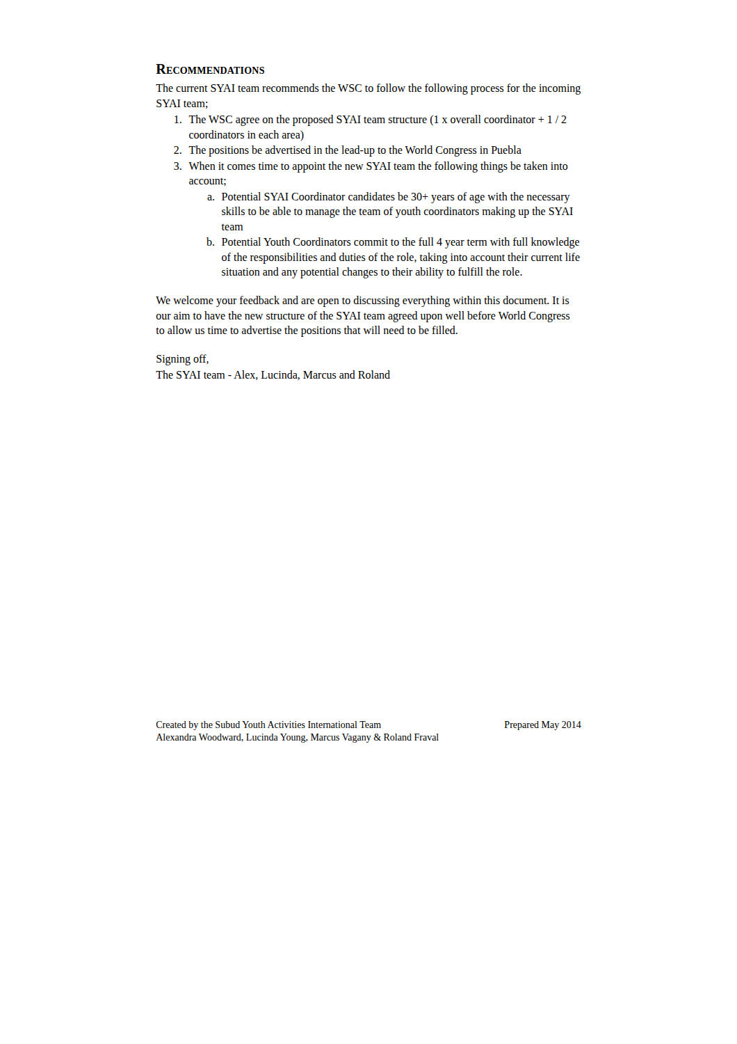Recommendations
The current SYAI team recommends the WSC to follow the following process for the incoming SYAI team;
The WSC agree on the proposed SYAI team structure (1 x overall coordinator + 1 / 2 coordinators in each area)
The positions be advertised in the lead-up to the World Congress in Puebla
When it comes time to appoint the new SYAI team the following things be taken into account;
Potential SYAI Coordinator candidates be 30+ years of age with the necessary skills to be able to manage the team of youth coordinators making up the SYAI team
Potential Youth Coordinators commit to the full 4 year term with full knowledge of the responsibilities and duties of the role, taking into account their current life situation and any potential changes to their ability to fulfill the role.
We welcome your feedback and are open to discussing everything within this document. It is our aim to have the new structure of the SYAI team agreed upon well before World Congress to allow us time to advertise the positions that will need to be filled.
Signing off,
The SYAI team - Alex, Lucinda, Marcus and Roland
Created by the Subud Youth Activities International Team
Prepared May 2014
Alexandra Woodward, Lucinda Young, Marcus Vagany & Roland Fraval